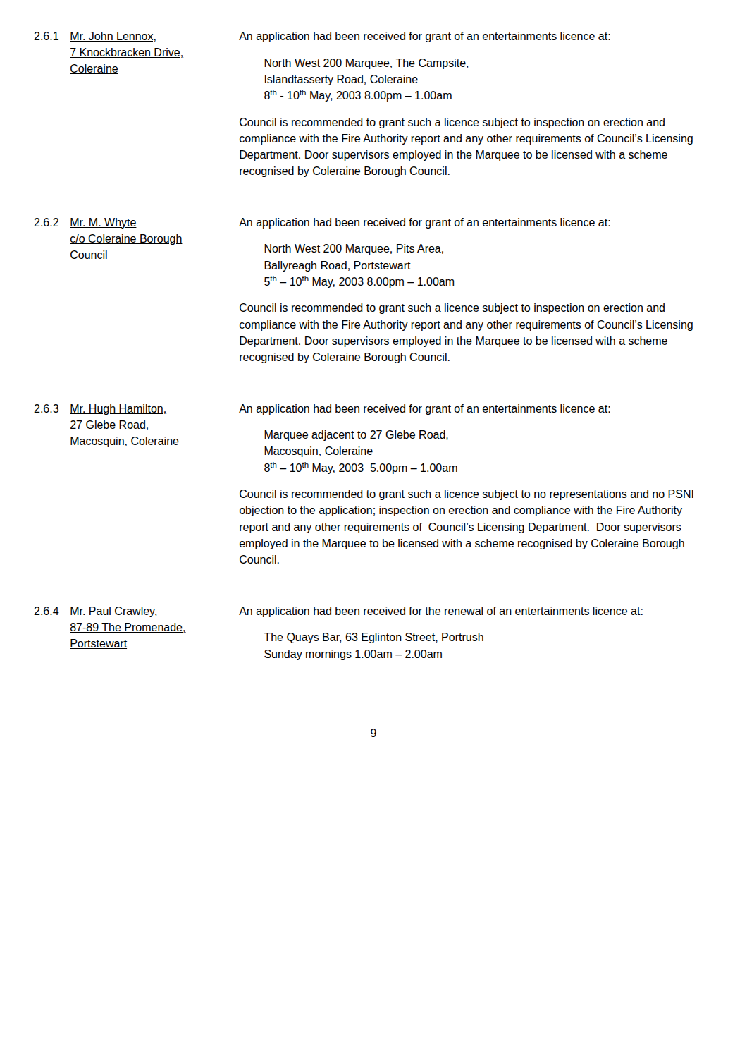| 2.6.1 | Mr. John Lennox, 7 Knockbracken Drive, Coleraine | An application had been received for grant of an entertainments licence at: North West 200 Marquee, The Campsite, Islandtasserty Road, Coleraine 8 th - 10 th May, 2003 8.00pm – 1.00am Council is recommended to grant such a licence subject to inspection on erection and compliance with the Fire Authority report and any other requirements of Council’s Licensing Department. Door supervisors employed in the Marquee to be licensed with a scheme recognised by Coleraine Borough Council. |
| 2.6.2 | Mr. M. Whyte c/o Coleraine Borough Council | An application had been received for grant of an entertainments licence at: North West 200 Marquee, Pits Area, Ballyreagh Road, Portstewart 5 th – 10 th May, 2003 8.00pm – 1.00am Council is recommended to grant such a licence subject to inspection on erection and compliance with the Fire Authority report and any other requirements of Council’s Licensing Department. Door supervisors employed in the Marquee to be licensed with a scheme recognised by Coleraine Borough Council. |
| 2.6.3 | Mr. Hugh Hamilton, 27 Glebe Road, Macosquin, Coleraine | An application had been received for grant of an entertainments licence at: Marquee adjacent to 27 Glebe Road, Macosquin, Coleraine 8 th – 10 th May, 2003 5.00pm – 1.00am Council is recommended to grant such a licence subject to no representations and no PSNI objection to the application; inspection on erection and compliance with the Fire Authority report and any other requirements of Council’s Licensing Department. Door supervisors employed in the Marquee to be licensed with a scheme recognised by Coleraine Borough Council. |
| 2.6.4 | Mr. Paul Crawley, 87-89 The Promenade, Portstewart | An application had been received for the renewal of an entertainments licence at: The Quays Bar, 63 Eglinton Street, Portrush Sunday mornings 1.00am – 2.00am |
9